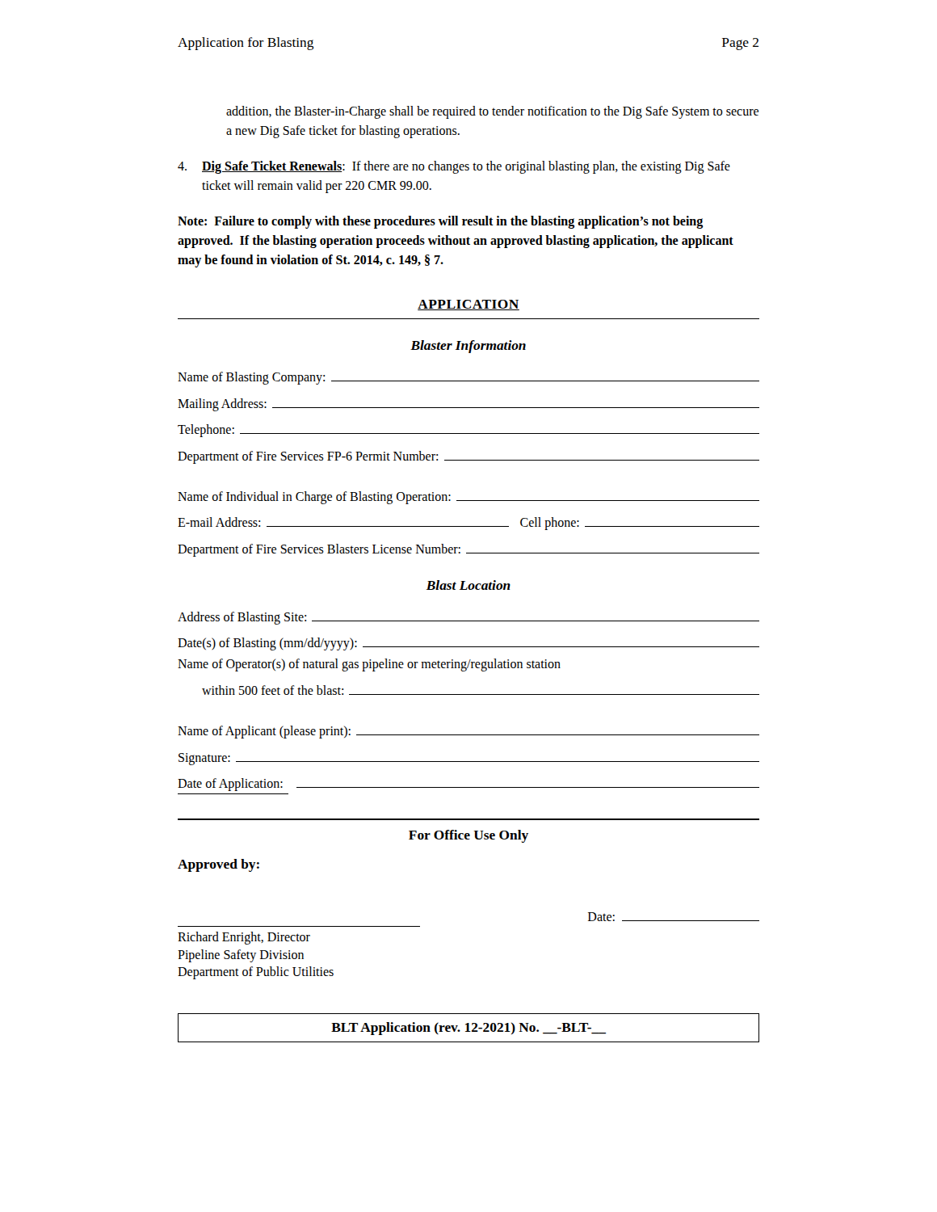Application for Blasting Page 2
addition, the Blaster-in-Charge shall be required to tender notification to the Dig Safe System to secure a new Dig Safe ticket for blasting operations.
4.
Dig Safe Ticket Renewals: If there are no changes to the original blasting plan, the existing Dig Safe ticket will remain valid per 220 CMR 99.00.
Note: Failure to comply with these procedures will result in the blasting application’s not being approved. If the blasting operation proceeds without an approved blasting application, the applicant may be found in violation of St. 2014, c. 149, § 7.
APPLICATION
Blaster Information
Name of Blasting Company:
Mailing Address:
Telephone:
Department of Fire Services FP-6 Permit Number:
Name of Individual in Charge of Blasting Operation:
E-mail Address: Cell phone:
Department of Fire Services Blasters License Number:
Blast Location
Address of Blasting Site:
Date(s) of Blasting (mm/dd/yyyy):
Name of Operator(s) of natural gas pipeline or metering/regulation station
within 500 feet of the blast:
Name of Applicant (please print):
Signature:
Date of Application:
For Office Use Only
Approved by:
Date:
Richard Enright, Director
Pipeline Safety Division
Department of Public Utilities
BLT Application (rev. 12-2021) No. __-BLT-__